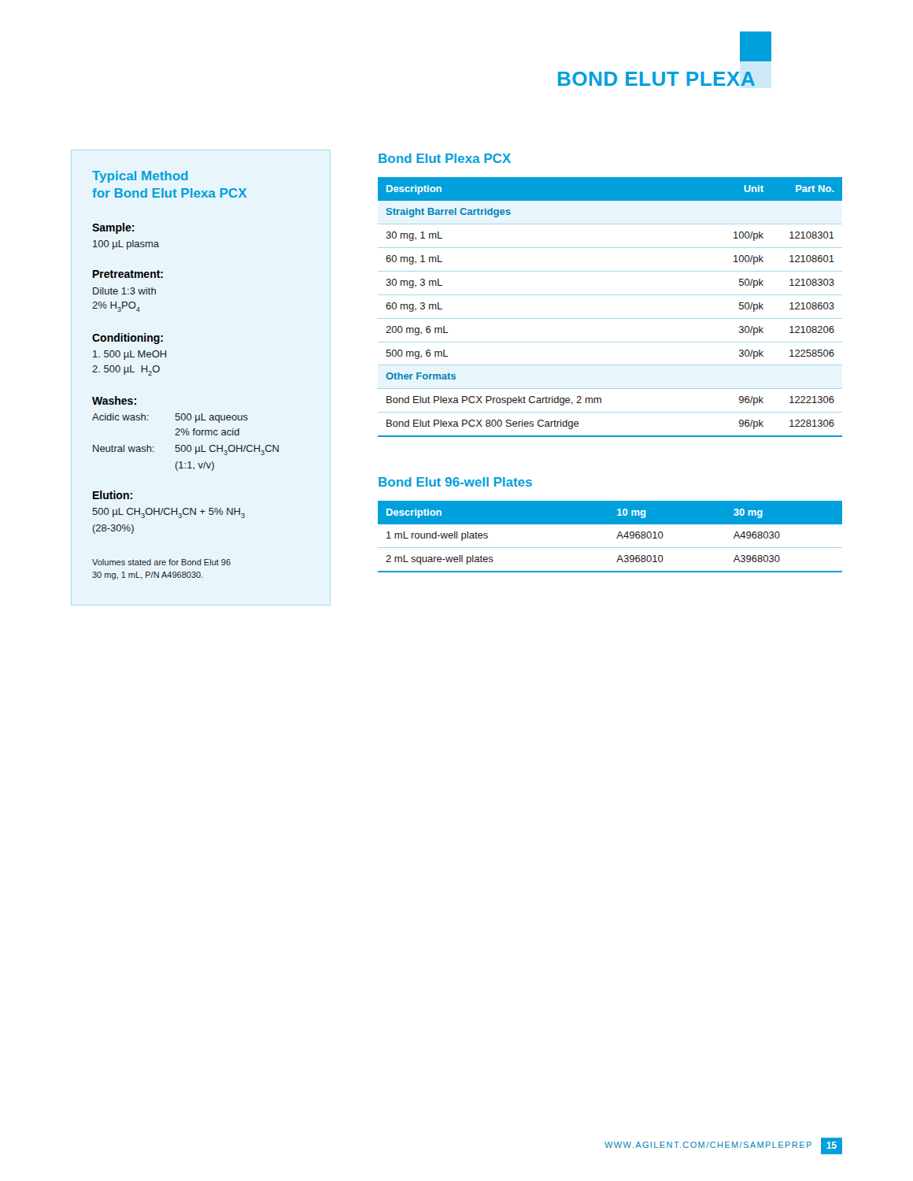BOND ELUT PLEXA
Typical Method
for Bond Elut Plexa PCX
Sample:
100 µL plasma
Pretreatment:
Dilute 1:3 with
2% H3PO4
Conditioning:
1. 500 µL MeOH
2. 500 µL H2O
Washes:
Acidic wash:
500 µL aqueous
2% formc acid
Neutral wash:
500 µL CH3OH/CH3CN
(1:1, v/v)
Elution:
500 µL CH3OH/CH3CN + 5% NH3
(28-30%)
Volumes stated are for Bond Elut 96
30 mg, 1 mL, P/N A4968030.
Bond Elut Plexa PCX
| Description | Unit | Part No. |
| --- | --- | --- |
| Straight Barrel Cartridges |
| 30 mg, 1 mL | 100/pk | 12108301 |
| 60 mg, 1 mL | 100/pk | 12108601 |
| 30 mg, 3 mL | 50/pk | 12108303 |
| 60 mg, 3 mL | 50/pk | 12108603 |
| 200 mg, 6 mL | 30/pk | 12108206 |
| 500 mg, 6 mL | 30/pk | 12258506 |
| Other Formats |
| Bond Elut Plexa PCX Prospekt Cartridge, 2 mm | 96/pk | 12221306 |
| Bond Elut Plexa PCX 800 Series Cartridge | 96/pk | 12281306 |
Bond Elut 96-well Plates
| Description | 10 mg | 30 mg |
| --- | --- | --- |
| 1 mL round-well plates | A4968010 | A4968030 |
| 2 mL square-well plates | A3968010 | A3968030 |
WWW.AGILENT.COM/CHEM/SAMPLEPREP 15